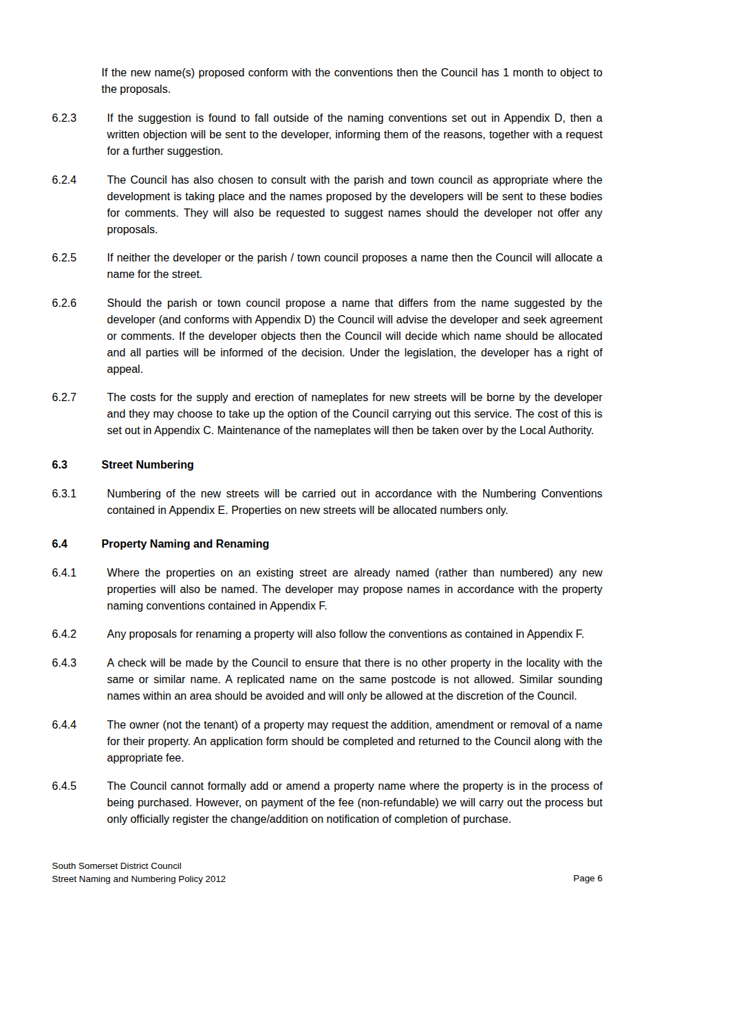If the new name(s) proposed conform with the conventions then the Council has 1 month to object to the proposals.
6.2.3
If the suggestion is found to fall outside of the naming conventions set out in Appendix D, then a written objection will be sent to the developer, informing them of the reasons, together with a request for a further suggestion.
6.2.4
The Council has also chosen to consult with the parish and town council as appropriate where the development is taking place and the names proposed by the developers will be sent to these bodies for comments. They will also be requested to suggest names should the developer not offer any proposals.
6.2.5
If neither the developer or the parish / town council proposes a name then the Council will allocate a name for the street.
6.2.6
Should the parish or town council propose a name that differs from the name suggested by the developer (and conforms with Appendix D) the Council will advise the developer and seek agreement or comments. If the developer objects then the Council will decide which name should be allocated and all parties will be informed of the decision. Under the legislation, the developer has a right of appeal.
6.2.7
The costs for the supply and erection of nameplates for new streets will be borne by the developer and they may choose to take up the option of the Council carrying out this service. The cost of this is set out in Appendix C. Maintenance of the nameplates will then be taken over by the Local Authority.
6.3 Street Numbering
6.3.1
Numbering of the new streets will be carried out in accordance with the Numbering Conventions contained in Appendix E. Properties on new streets will be allocated numbers only.
6.4 Property Naming and Renaming
6.4.1
Where the properties on an existing street are already named (rather than numbered) any new properties will also be named. The developer may propose names in accordance with the property naming conventions contained in Appendix F.
6.4.2
Any proposals for renaming a property will also follow the conventions as contained in Appendix F.
6.4.3
A check will be made by the Council to ensure that there is no other property in the locality with the same or similar name. A replicated name on the same postcode is not allowed. Similar sounding names within an area should be avoided and will only be allowed at the discretion of the Council.
6.4.4
The owner (not the tenant) of a property may request the addition, amendment or removal of a name for their property. An application form should be completed and returned to the Council along with the appropriate fee.
6.4.5
The Council cannot formally add or amend a property name where the property is in the process of being purchased. However, on payment of the fee (non-refundable) we will carry out the process but only officially register the change/addition on notification of completion of purchase.
South Somerset District Council
Street Naming and Numbering Policy 2012
Page 6